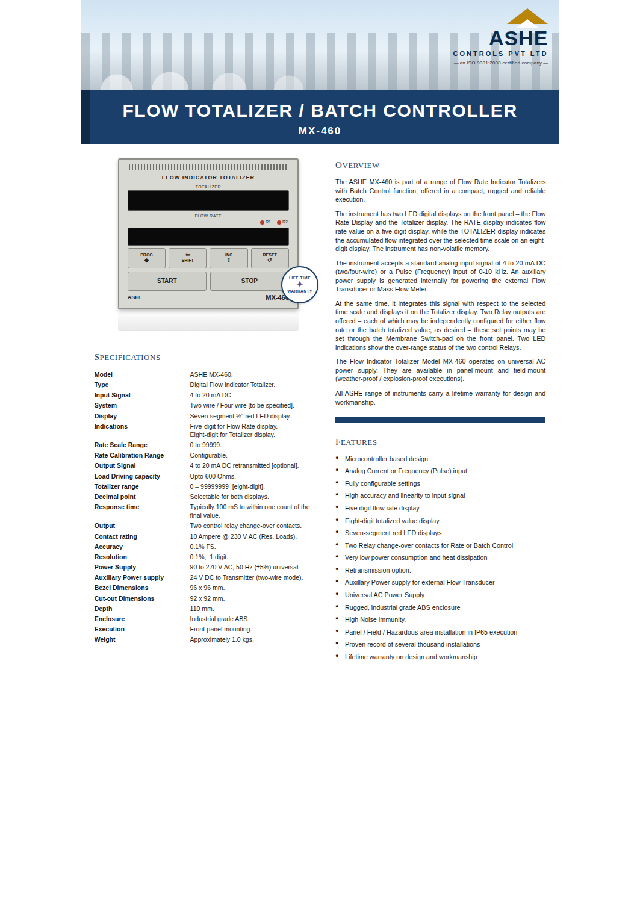ASHE
CONTROLS PVT LTD
an ISO 9001:2008 certified company
Flow Totalizer / Batch Controller
MX-460
FLOW INDICATOR TOTALIZER
TOTALIZER
FLOW RATE
R1 R2
PROG◆
⇦SHIFT
INC⇧
RESET↺
START
STOP
ASHE MX-460
LIFE TIME✦WARRANTY
Specifications
| Model | ASHE MX-460. |
| Type | Digital Flow Indicator Totalizer. |
| Input Signal | 4 to 20 mA DC |
| System | Two wire / Four wire [to be specified]. |
| Display | Seven-segment ½” red LED display. |
| Indications | Five-digit for Flow Rate display. Eight-digit for Totalizer display. |
| Rate Scale Range | 0 to 99999. |
| Rate Calibration Range | Configurable. |
| Output Signal | 4 to 20 mA DC retransmitted [optional]. |
| Load Driving capacity | Upto 600 Ohms. |
| Totalizer range | 0 – 99999999 [eight-digit]. |
| Decimal point | Selectable for both displays. |
| Response time | Typically 100 mS to within one count of the final value. |
| Output | Two control relay change-over contacts. |
| Contact rating | 10 Ampere @ 230 V AC (Res. Loads). |
| Accuracy | 0.1% FS. |
| Resolution | 0.1%, 1 digit. |
| Power Supply | 90 to 270 V AC, 50 Hz ( ± 5%) universal |
| Auxillary Power supply | 24 V DC to Transmitter (two-wire mode). |
| Bezel Dimensions | 96 x 96 mm. |
| Cut-out Dimensions | 92 x 92 mm. |
| Depth | 110 mm. |
| Enclosure | Industrial grade ABS. |
| Execution | Front-panel mounting. |
| Weight | Approximately 1.0 kgs. |
Overview
The ASHE MX-460 is part of a range of Flow Rate Indicator Totalizers with Batch Control function, offered in a compact, rugged and reliable execution.
The instrument has two LED digital displays on the front panel – the Flow Rate Display and the Totalizer display. The RATE display indicates flow rate value on a five-digit display, while the TOTALIZER display indicates the accumulated flow integrated over the selected time scale on an eight-digit display. The instrument has non-volatile memory.
The instrument accepts a standard analog input signal of 4 to 20 mA DC (two/four-wire) or a Pulse (Frequency) input of 0-10 kHz. An auxillary power supply is generated internally for powering the external Flow Transducer or Mass Flow Meter.
At the same time, it integrates this signal with respect to the selected time scale and displays it on the Totalizer display. Two Relay outputs are offered – each of which may be independently configured for either flow rate or the batch totalized value, as desired – these set points may be set through the Membrane Switch-pad on the front panel. Two LED indications show the over-range status of the two control Relays.
The Flow Indicator Totalizer Model MX-460 operates on universal AC power supply. They are available in panel-mount and field-mount (weather-proof / explosion-proof executions).
All ASHE range of instruments carry a lifetime warranty for design and workmanship.
Features
Microcontroller based design.
Analog Current or Frequency (Pulse) input
Fully configurable settings
High accuracy and linearity to input signal
Five digit flow rate display
Eight-digit totalized value display
Seven-segment red LED displays
Two Relay change-over contacts for Rate or Batch Control
Very low power consumption and heat dissipation
Retransmission option.
Auxillary Power supply for external Flow Transducer
Universal AC Power Supply
Rugged, industrial grade ABS enclosure
High Noise immunity.
Panel / Field / Hazardous-area installation in IP65 execution
Proven record of several thousand installations
Lifetime warranty on design and workmanship